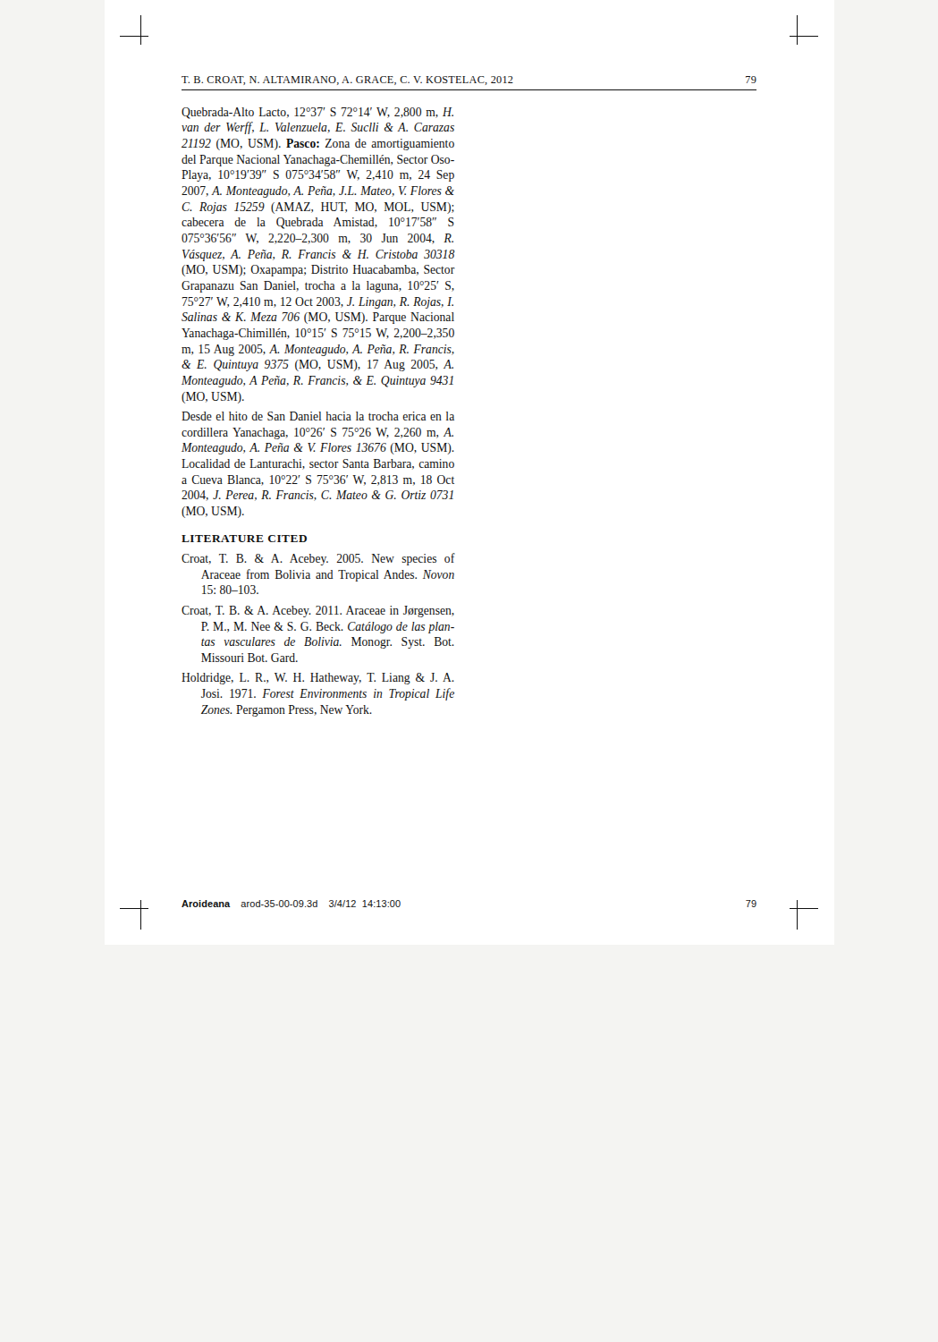T. B. Croat, N. Altamirano, A. Grace, C. V. Kostelac, 2012 79
Quebrada-Alto Lacto, 12°37′ S 72°14′ W, 2,800 m, H. van der Werff, L. Valenzuela, E. Suclli & A. Carazas 21192 (MO, USM). Pasco: Zona de amortiguamiento del Parque Nacional Yanachaga-Chemillén, Sector Oso-Playa, 10°19′39″ S 075°34′58″ W, 2,410 m, 24 Sep 2007, A. Monteagudo, A. Peña, J.L. Mateo, V. Flores & C. Rojas 15259 (AMAZ, HUT, MO, MOL, USM); cabecera de la Quebrada Amistad, 10°17′58″ S 075°36′56″ W, 2,220–2,300 m, 30 Jun 2004, R. Vásquez, A. Peña, R. Francis & H. Cristoba 30318 (MO, USM); Oxapampa; Distrito Huacabamba, Sector Grapanazu San Daniel, trocha a la laguna, 10°25′ S, 75°27′ W, 2,410 m, 12 Oct 2003, J. Lingan, R. Rojas, I. Salinas & K. Meza 706 (MO, USM). Parque Nacional Yanachaga-Chimillén, 10°15′ S 75°15 W, 2,200–2,350 m, 15 Aug 2005, A. Monteagudo, A. Peña, R. Francis, & E. Quintuya 9375 (MO, USM), 17 Aug 2005, A. Monteagudo, A Peña, R. Francis, & E. Quintuya 9431 (MO, USM).
Desde el hito de San Daniel hacia la trocha erica en la cordillera Yanachaga, 10°26′ S 75°26 W, 2,260 m, A. Monteagudo, A. Peña & V. Flores 13676 (MO, USM). Localidad de Lanturachi, sector Santa Barbara, camino a Cueva Blanca, 10°22′ S 75°36′ W, 2,813 m, 18 Oct 2004, J. Perea, R. Francis, C. Mateo & G. Ortiz 0731 (MO, USM).
Literature Cited
Croat, T. B. & A. Acebey. 2005. New species of Araceae from Bolivia and Tropical Andes. Novon 15: 80–103.
Croat, T. B. & A. Acebey. 2011. Araceae in Jørgensen, P. M., M. Nee & S. G. Beck. Catálogo de las plantas vasculares de Bolivia. Monogr. Syst. Bot. Missouri Bot. Gard.
Holdridge, L. R., W. H. Hatheway, T. Liang & J. A. Josi. 1971. Forest Environments in Tropical Life Zones. Pergamon Press, New York.
Aroideana arod-35-00-09.3d 3/4/12 14:13:00 79